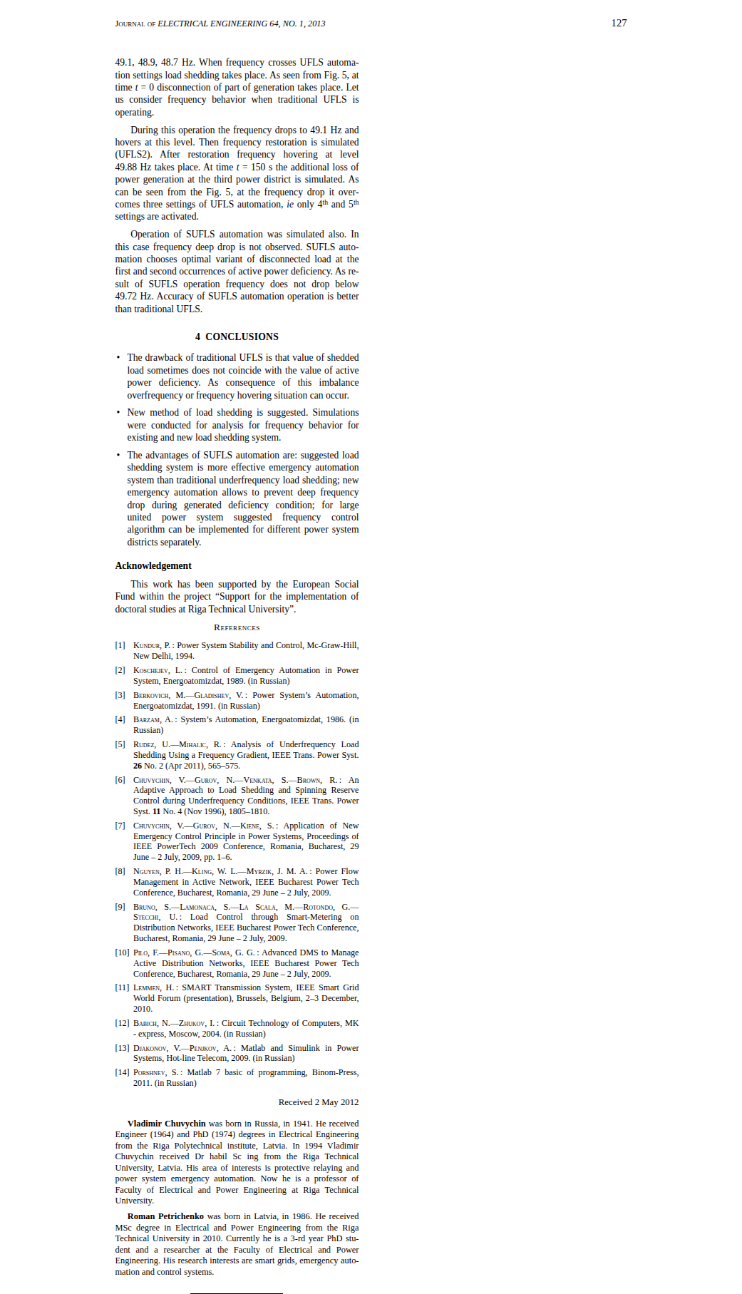Journal of ELECTRICAL ENGINEERING 64, NO. 1, 2013
127
49.1, 48.9, 48.7 Hz. When frequency crosses UFLS automation settings load shedding takes place. As seen from Fig. 5, at time t = 0 disconnection of part of generation takes place. Let us consider frequency behavior when traditional UFLS is operating.
During this operation the frequency drops to 49.1 Hz and hovers at this level. Then frequency restoration is simulated (UFLS2). After restoration frequency hovering at level 49.88 Hz takes place. At time t = 150 s the additional loss of power generation at the third power district is simulated. As can be seen from the Fig. 5, at the frequency drop it overcomes three settings of UFLS automation, ie only 4th and 5th settings are activated.
Operation of SUFLS automation was simulated also. In this case frequency deep drop is not observed. SUFLS automation chooses optimal variant of disconnected load at the first and second occurrences of active power deficiency. As result of SUFLS operation frequency does not drop below 49.72 Hz. Accuracy of SUFLS automation operation is better than traditional UFLS.
4 CONCLUSIONS
The drawback of traditional UFLS is that value of shedded load sometimes does not coincide with the value of active power deficiency. As consequence of this imbalance overfrequency or frequency hovering situation can occur.
New method of load shedding is suggested. Simulations were conducted for analysis for frequency behavior for existing and new load shedding system.
The advantages of SUFLS automation are: suggested load shedding system is more effective emergency automation system than traditional underfrequency load shedding; new emergency automation allows to prevent deep frequency drop during generated deficiency condition; for large united power system suggested frequency control algorithm can be implemented for different power system districts separately.
Acknowledgement
This work has been supported by the European Social Fund within the project “Support for the implementation of doctoral studies at Riga Technical University”.
References
[1] Kundur, P. : Power System Stability and Control, Mc-Graw-Hill, New Delhi, 1994.
[2] Koschejev, L. : Control of Emergency Automation in Power System, Energoatomizdat, 1989. (in Russian)
[3] Berkovich, M.—Gladishev, V. : Power System’s Automation, Energoatomizdat, 1991. (in Russian)
[4] Barzam, A. : System’s Automation, Energoatomizdat, 1986. (in Russian)
[5] Rudez, U.—Mihalic, R. : Analysis of Underfrequency Load Shedding Using a Frequency Gradient, IEEE Trans. Power Syst. 26 No. 2 (Apr 2011), 565–575.
[6] Chuvychin, V.—Gurov, N.—Venkata, S.—Brown, R. : An Adaptive Approach to Load Shedding and Spinning Reserve Control during Underfrequency Conditions, IEEE Trans. Power Syst. 11 No. 4 (Nov 1996), 1805–1810.
[7] Chuvychin, V.—Gurov, N.—Kiene, S. : Application of New Emergency Control Principle in Power Systems, Proceedings of IEEE PowerTech 2009 Conference, Romania, Bucharest, 29 June – 2 July, 2009, pp. 1–6.
[8] Nguyen, P. H.—Kling, W. L.—Myrzik, J. M. A. : Power Flow Management in Active Network, IEEE Bucharest Power Tech Conference, Bucharest, Romania, 29 June – 2 July, 2009.
[9] Bruno, S.—Lamonaca, S.—La Scala, M.—Rotondo, G.—Stecchi, U. : Load Control through Smart-Metering on Distribution Networks, IEEE Bucharest Power Tech Conference, Bucharest, Romania, 29 June – 2 July, 2009.
[10] Pilo, F.—Pisano, G.—Soma, G. G. : Advanced DMS to Manage Active Distribution Networks, IEEE Bucharest Power Tech Conference, Bucharest, Romania, 29 June – 2 July, 2009.
[11] Lemmen, H. : SMART Transmission System, IEEE Smart Grid World Forum (presentation), Brussels, Belgium, 2–3 December, 2010.
[12] Babich, N.—Zhukov, I. : Circuit Technology of Computers, MK - express, Moscow, 2004. (in Russian)
[13] Djakonov, V.—Penjkov, A. : Matlab and Simulink in Power Systems, Hot-line Telecom, 2009. (in Russian)
[14] Porshnev, S. : Matlab 7 basic of programming, Binom-Press, 2011. (in Russian)
Received 2 May 2012
Vladimir Chuvychin was born in Russia, in 1941. He received Engineer (1964) and PhD (1974) degrees in Electrical Engineering from the Riga Polytechnical institute, Latvia. In 1994 Vladimir Chuvychin received Dr habil Sc ing from the Riga Technical University, Latvia. His area of interests is protective relaying and power system emergency automation. Now he is a professor of Faculty of Electrical and Power Engineering at Riga Technical University.
Roman Petrichenko was born in Latvia, in 1986. He received MSc degree in Electrical and Power Engineering from the Riga Technical University in 2010. Currently he is a 3-rd year PhD student and a researcher at the Faculty of Electrical and Power Engineering. His research interests are smart grids, emergency automation and control systems.